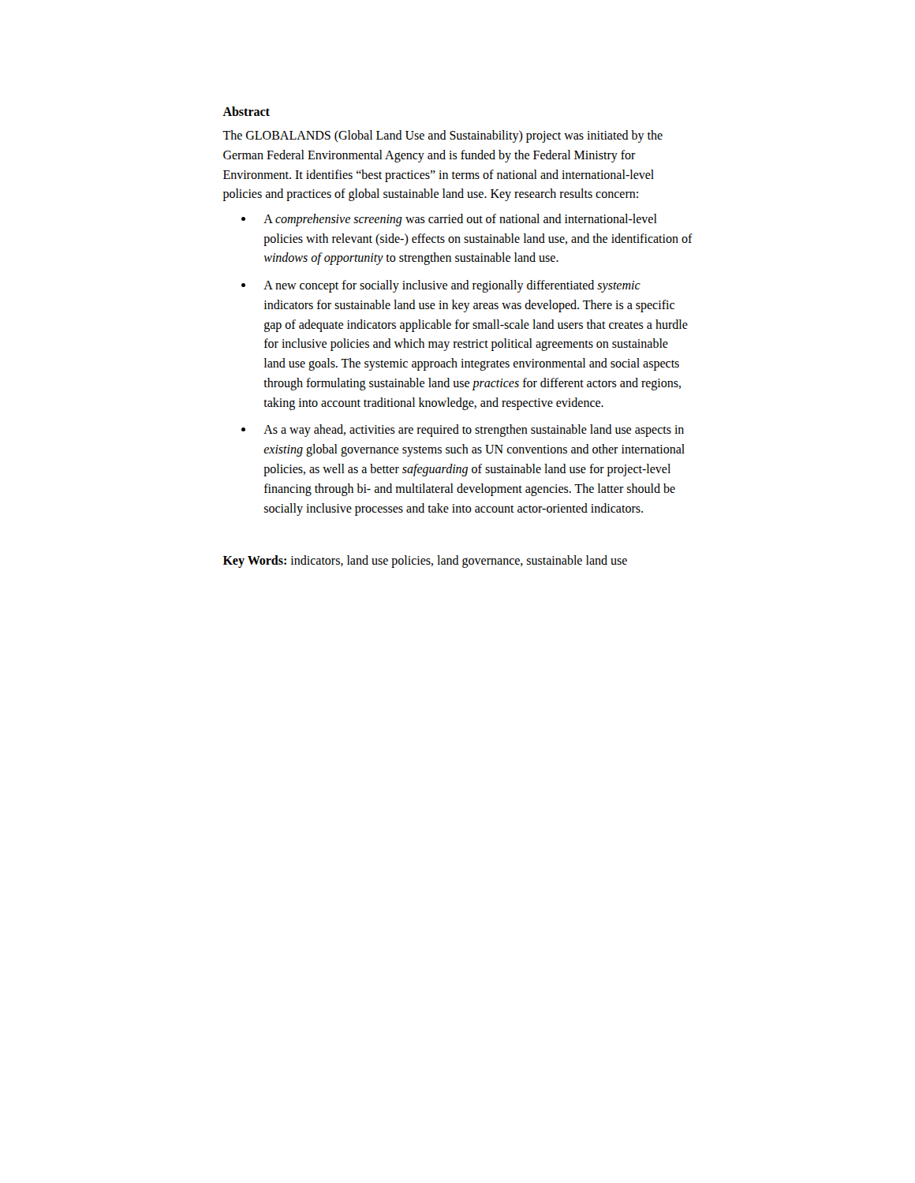Abstract
The GLOBALANDS (Global Land Use and Sustainability) project was initiated by the German Federal Environmental Agency and is funded by the Federal Ministry for Environment. It identifies “best practices” in terms of national and international-level policies and practices of global sustainable land use. Key research results concern:
A comprehensive screening was carried out of national and international-level policies with relevant (side-) effects on sustainable land use, and the identification of windows of opportunity to strengthen sustainable land use.
A new concept for socially inclusive and regionally differentiated systemic indicators for sustainable land use in key areas was developed. There is a specific gap of adequate indicators applicable for small-scale land users that creates a hurdle for inclusive policies and which may restrict political agreements on sustainable land use goals. The systemic approach integrates environmental and social aspects through formulating sustainable land use practices for different actors and regions, taking into account traditional knowledge, and respective evidence.
As a way ahead, activities are required to strengthen sustainable land use aspects in existing global governance systems such as UN conventions and other international policies, as well as a better safeguarding of sustainable land use for project-level financing through bi- and multilateral development agencies. The latter should be socially inclusive processes and take into account actor-oriented indicators.
Key Words: indicators, land use policies, land governance, sustainable land use